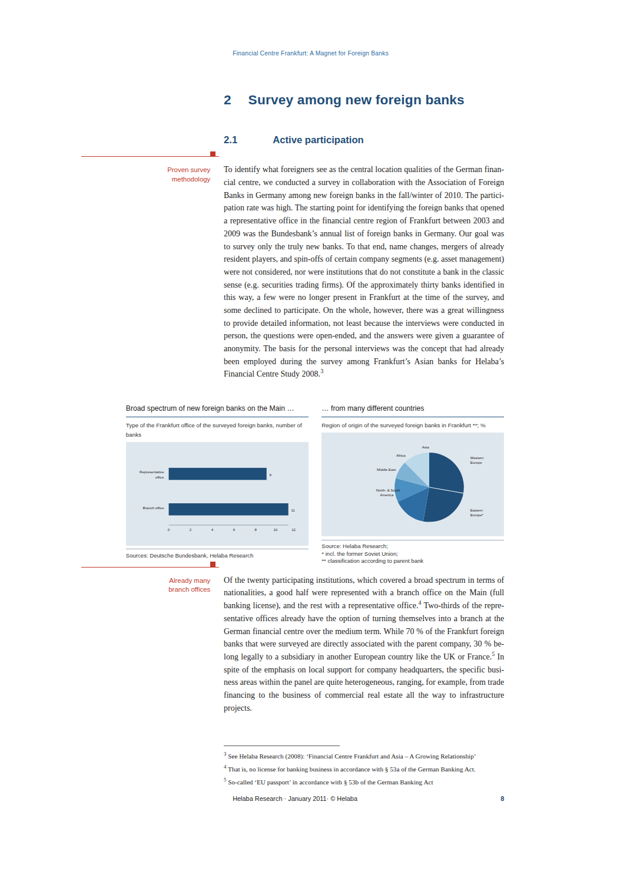Financial Centre Frankfurt: A Magnet for Foreign Banks
2 Survey among new foreign banks
2.1 Active participation
Proven survey
methodology
To identify what foreigners see as the central location qualities of the German financial centre, we conducted a survey in collaboration with the Association of Foreign Banks in Germany among new foreign banks in the fall/winter of 2010. The participation rate was high. The starting point for identifying the foreign banks that opened a representative office in the financial centre region of Frankfurt between 2003 and 2009 was the Bundesbank’s annual list of foreign banks in Germany. Our goal was to survey only the truly new banks. To that end, name changes, mergers of already resident players, and spin-offs of certain company segments (e.g. asset management) were not considered, nor were institutions that do not constitute a bank in the classic sense (e.g. securities trading firms). Of the approximately thirty banks identified in this way, a few were no longer present in Frankfurt at the time of the survey, and some declined to participate. On the whole, however, there was a great willingness to provide detailed information, not least because the interviews were conducted in person, the questions were open-ended, and the answers were given a guarantee of anonymity. The basis for the personal interviews was the concept that had already been employed during the survey among Frankfurt’s Asian banks for Helaba’s Financial Centre Study 2008.3
Broad spectrum of new foreign banks on the Main …
Type of the Frankfurt office of the surveyed foreign banks, number of banks
Representative office Branch office 9 11 0 2 4 6 8 10 12
Sources: Deutsche Bundesbank, Helaba Research
… from many different countries
Region of origin of the surveyed foreign banks in Frankfurt **; %
Asia Africa Middle East North- & South America Western Europe Eastern Europe*
Source: Helaba Research;
* incl. the former Soviet Union;
** classification according to parent bank
Already many
branch offices
Of the twenty participating institutions, which covered a broad spectrum in terms of nationalities, a good half were represented with a branch office on the Main (full banking license), and the rest with a representative office.4 Two-thirds of the representative offices already have the option of turning themselves into a branch at the German financial centre over the medium term. While 70 % of the Frankfurt foreign banks that were surveyed are directly associated with the parent company, 30 % belong legally to a subsidiary in another European country like the UK or France.5 In spite of the emphasis on local support for company headquarters, the specific business areas within the panel are quite heterogeneous, ranging, for example, from trade financing to the business of commercial real estate all the way to infrastructure projects.
3 See Helaba Research (2008): ‘Financial Centre Frankfurt and Asia – A Growing Relationship’
4 That is, no license for banking business in accordance with § 53a of the German Banking Act.
5 So-called ‘EU passport’ in accordance with § 53b of the German Banking Act
Helaba Research · January 2011· © Helaba
8